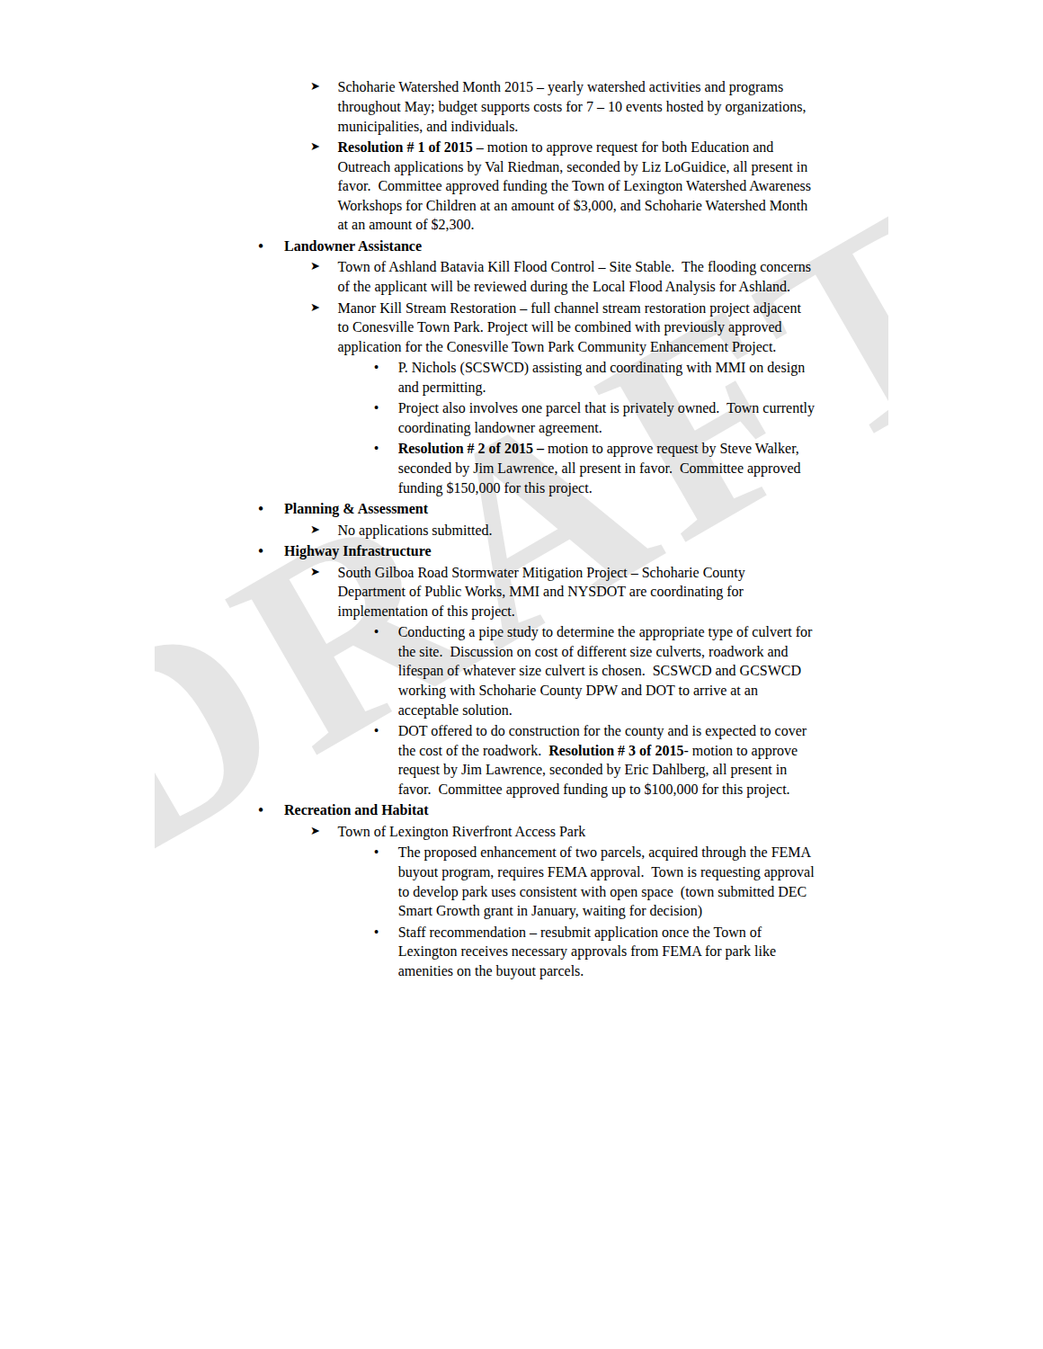DRAFT
Schoharie Watershed Month 2015 – yearly watershed activities and programs throughout May; budget supports costs for 7 – 10 events hosted by organizations, municipalities, and individuals.
Resolution # 1 of 2015 – motion to approve request for both Education and Outreach applications by Val Riedman, seconded by Liz LoGuidice, all present in favor. Committee approved funding the Town of Lexington Watershed Awareness Workshops for Children at an amount of $3,000, and Schoharie Watershed Month at an amount of $2,300.
Landowner Assistance
Town of Ashland Batavia Kill Flood Control – Site Stable. The flooding concerns of the applicant will be reviewed during the Local Flood Analysis for Ashland.
Manor Kill Stream Restoration – full channel stream restoration project adjacent to Conesville Town Park. Project will be combined with previously approved application for the Conesville Town Park Community Enhancement Project.
P. Nichols (SCSWCD) assisting and coordinating with MMI on design and permitting.
Project also involves one parcel that is privately owned. Town currently coordinating landowner agreement.
Resolution # 2 of 2015 – motion to approve request by Steve Walker, seconded by Jim Lawrence, all present in favor. Committee approved funding $150,000 for this project.
Planning & Assessment
No applications submitted.
Highway Infrastructure
South Gilboa Road Stormwater Mitigation Project – Schoharie County Department of Public Works, MMI and NYSDOT are coordinating for implementation of this project.
Conducting a pipe study to determine the appropriate type of culvert for the site. Discussion on cost of different size culverts, roadwork and lifespan of whatever size culvert is chosen. SCSWCD and GCSWCD working with Schoharie County DPW and DOT to arrive at an acceptable solution.
DOT offered to do construction for the county and is expected to cover the cost of the roadwork. Resolution # 3 of 2015- motion to approve request by Jim Lawrence, seconded by Eric Dahlberg, all present in favor. Committee approved funding up to $100,000 for this project.
Recreation and Habitat
Town of Lexington Riverfront Access Park
The proposed enhancement of two parcels, acquired through the FEMA buyout program, requires FEMA approval. Town is requesting approval to develop park uses consistent with open space (town submitted DEC Smart Growth grant in January, waiting for decision)
Staff recommendation – resubmit application once the Town of Lexington receives necessary approvals from FEMA for park like amenities on the buyout parcels.